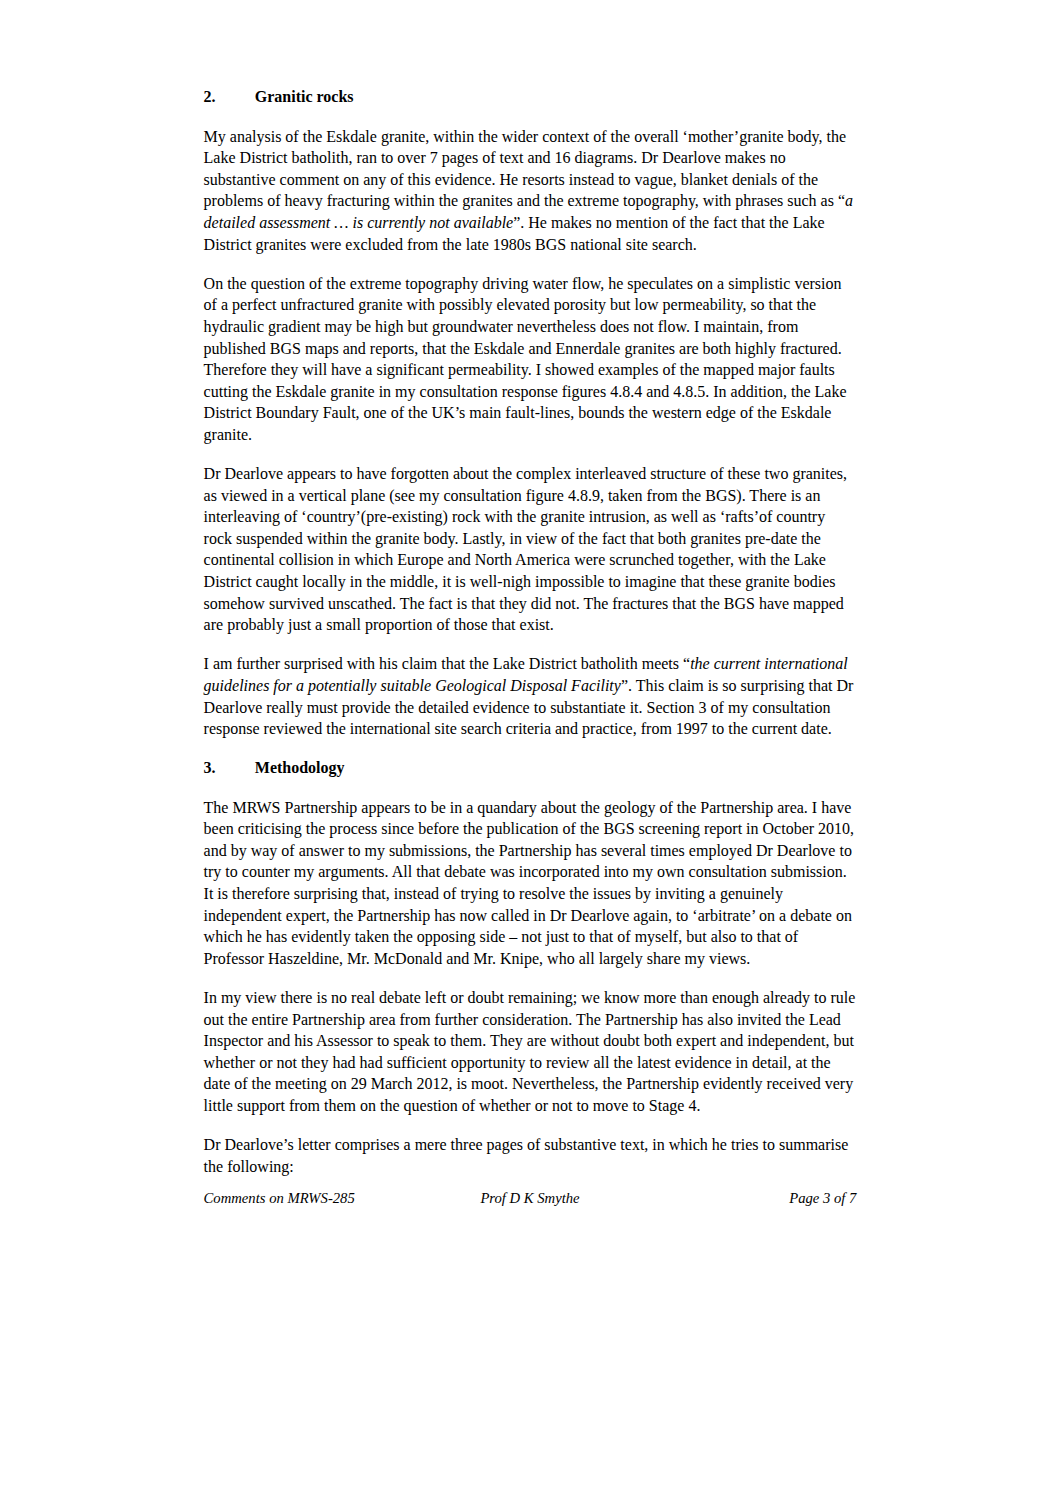2. Granitic rocks
My analysis of the Eskdale granite, within the wider context of the overall ‘mother’granite body, the Lake District batholith, ran to over 7 pages of text and 16 diagrams. Dr Dearlove makes no substantive comment on any of this evidence. He resorts instead to vague, blanket denials of the problems of heavy fracturing within the granites and the extreme topography, with phrases such as “a detailed assessment … is currently not available”. He makes no mention of the fact that the Lake District granites were excluded from the late 1980s BGS national site search.
On the question of the extreme topography driving water flow, he speculates on a simplistic version of a perfect unfractured granite with possibly elevated porosity but low permeability, so that the hydraulic gradient may be high but groundwater nevertheless does not flow. I maintain, from published BGS maps and reports, that the Eskdale and Ennerdale granites are both highly fractured. Therefore they will have a significant permeability. I showed examples of the mapped major faults cutting the Eskdale granite in my consultation response figures 4.8.4 and 4.8.5. In addition, the Lake District Boundary Fault, one of the UK’s main fault-lines, bounds the western edge of the Eskdale granite.
Dr Dearlove appears to have forgotten about the complex interleaved structure of these two granites, as viewed in a vertical plane (see my consultation figure 4.8.9, taken from the BGS). There is an interleaving of ‘country’(pre-existing) rock with the granite intrusion, as well as ‘rafts’of country rock suspended within the granite body. Lastly, in view of the fact that both granites pre-date the continental collision in which Europe and North America were scrunched together, with the Lake District caught locally in the middle, it is well-nigh impossible to imagine that these granite bodies somehow survived unscathed. The fact is that they did not. The fractures that the BGS have mapped are probably just a small proportion of those that exist.
I am further surprised with his claim that the Lake District batholith meets “the current international guidelines for a potentially suitable Geological Disposal Facility”. This claim is so surprising that Dr Dearlove really must provide the detailed evidence to substantiate it. Section 3 of my consultation response reviewed the international site search criteria and practice, from 1997 to the current date.
3. Methodology
The MRWS Partnership appears to be in a quandary about the geology of the Partnership area. I have been criticising the process since before the publication of the BGS screening report in October 2010, and by way of answer to my submissions, the Partnership has several times employed Dr Dearlove to try to counter my arguments. All that debate was incorporated into my own consultation submission. It is therefore surprising that, instead of trying to resolve the issues by inviting a genuinely independent expert, the Partnership has now called in Dr Dearlove again, to ‘arbitrate’ on a debate on which he has evidently taken the opposing side – not just to that of myself, but also to that of Professor Haszeldine, Mr. McDonald and Mr. Knipe, who all largely share my views.
In my view there is no real debate left or doubt remaining; we know more than enough already to rule out the entire Partnership area from further consideration. The Partnership has also invited the Lead Inspector and his Assessor to speak to them. They are without doubt both expert and independent, but whether or not they had had sufficient opportunity to review all the latest evidence in detail, at the date of the meeting on 29 March 2012, is moot. Nevertheless, the Partnership evidently received very little support from them on the question of whether or not to move to Stage 4.
Dr Dearlove’s letter comprises a mere three pages of substantive text, in which he tries to summarise the following:
Comments on MRWS-285
Prof D K Smythe
Page 3 of 7